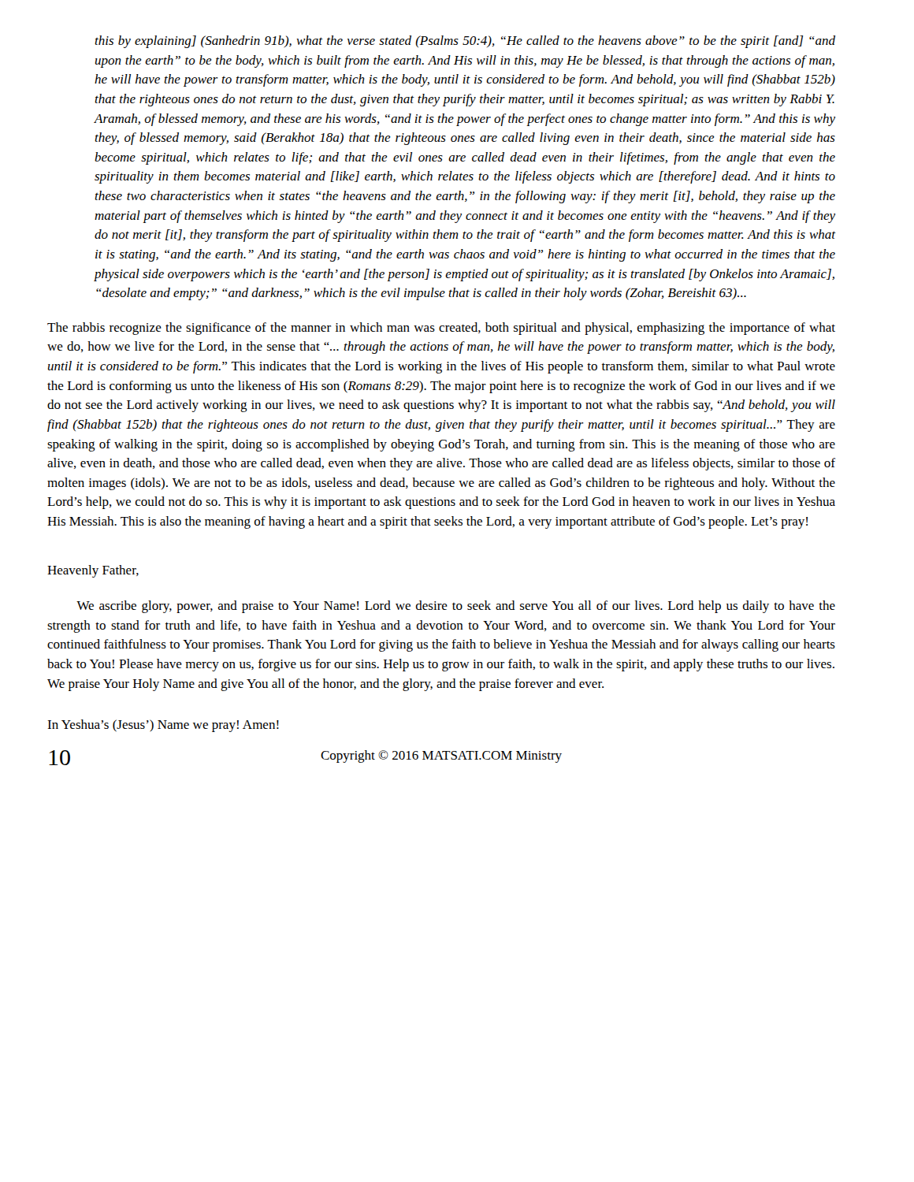this by explaining] (Sanhedrin 91b), what the verse stated (Psalms 50:4), “He called to the heavens above” to be the spirit [and] “and upon the earth” to be the body, which is built from the earth. And His will in this, may He be blessed, is that through the actions of man, he will have the power to transform matter, which is the body, until it is considered to be form. And behold, you will find (Shabbat 152b) that the righteous ones do not return to the dust, given that they purify their matter, until it becomes spiritual; as was written by Rabbi Y. Aramah, of blessed memory, and these are his words, “and it is the power of the perfect ones to change matter into form.” And this is why they, of blessed memory, said (Berakhot 18a) that the righteous ones are called living even in their death, since the material side has become spiritual, which relates to life; and that the evil ones are called dead even in their lifetimes, from the angle that even the spirituality in them becomes material and [like] earth, which relates to the lifeless objects which are [therefore] dead. And it hints to these two characteristics when it states “the heavens and the earth,” in the following way: if they merit [it], behold, they raise up the material part of themselves which is hinted by “the earth” and they connect it and it becomes one entity with the “heavens.” And if they do not merit [it], they transform the part of spirituality within them to the trait of “earth” and the form becomes matter. And this is what it is stating, “and the earth.” And its stating, “and the earth was chaos and void” here is hinting to what occurred in the times that the physical side overpowers which is the ‘earth’ and [the person] is emptied out of spirituality; as it is translated [by Onkelos into Aramaic], “desolate and empty;” “and darkness,” which is the evil impulse that is called in their holy words (Zohar, Bereishit 63)...
The rabbis recognize the significance of the manner in which man was created, both spiritual and physical, emphasizing the importance of what we do, how we live for the Lord, in the sense that “... through the actions of man, he will have the power to transform matter, which is the body, until it is considered to be form.” This indicates that the Lord is working in the lives of His people to transform them, similar to what Paul wrote the Lord is conforming us unto the likeness of His son (Romans 8:29). The major point here is to recognize the work of God in our lives and if we do not see the Lord actively working in our lives, we need to ask questions why? It is important to not what the rabbis say, “And behold, you will find (Shabbat 152b) that the righteous ones do not return to the dust, given that they purify their matter, until it becomes spiritual...” They are speaking of walking in the spirit, doing so is accomplished by obeying God’s Torah, and turning from sin. This is the meaning of those who are alive, even in death, and those who are called dead, even when they are alive. Those who are called dead are as lifeless objects, similar to those of molten images (idols). We are not to be as idols, useless and dead, because we are called as God’s children to be righteous and holy. Without the Lord’s help, we could not do so. This is why it is important to ask questions and to seek for the Lord God in heaven to work in our lives in Yeshua His Messiah. This is also the meaning of having a heart and a spirit that seeks the Lord, a very important attribute of God’s people. Let’s pray!
Heavenly Father,
We ascribe glory, power, and praise to Your Name! Lord we desire to seek and serve You all of our lives. Lord help us daily to have the strength to stand for truth and life, to have faith in Yeshua and a devotion to Your Word, and to overcome sin. We thank You Lord for Your continued faithfulness to Your promises. Thank You Lord for giving us the faith to believe in Yeshua the Messiah and for always calling our hearts back to You! Please have mercy on us, forgive us for our sins. Help us to grow in our faith, to walk in the spirit, and apply these truths to our lives. We praise Your Holy Name and give You all of the honor, and the glory, and the praise forever and ever.
In Yeshua’s (Jesus’) Name we pray! Amen!
10 Copyright © 2016 MATSATI.COM Ministry